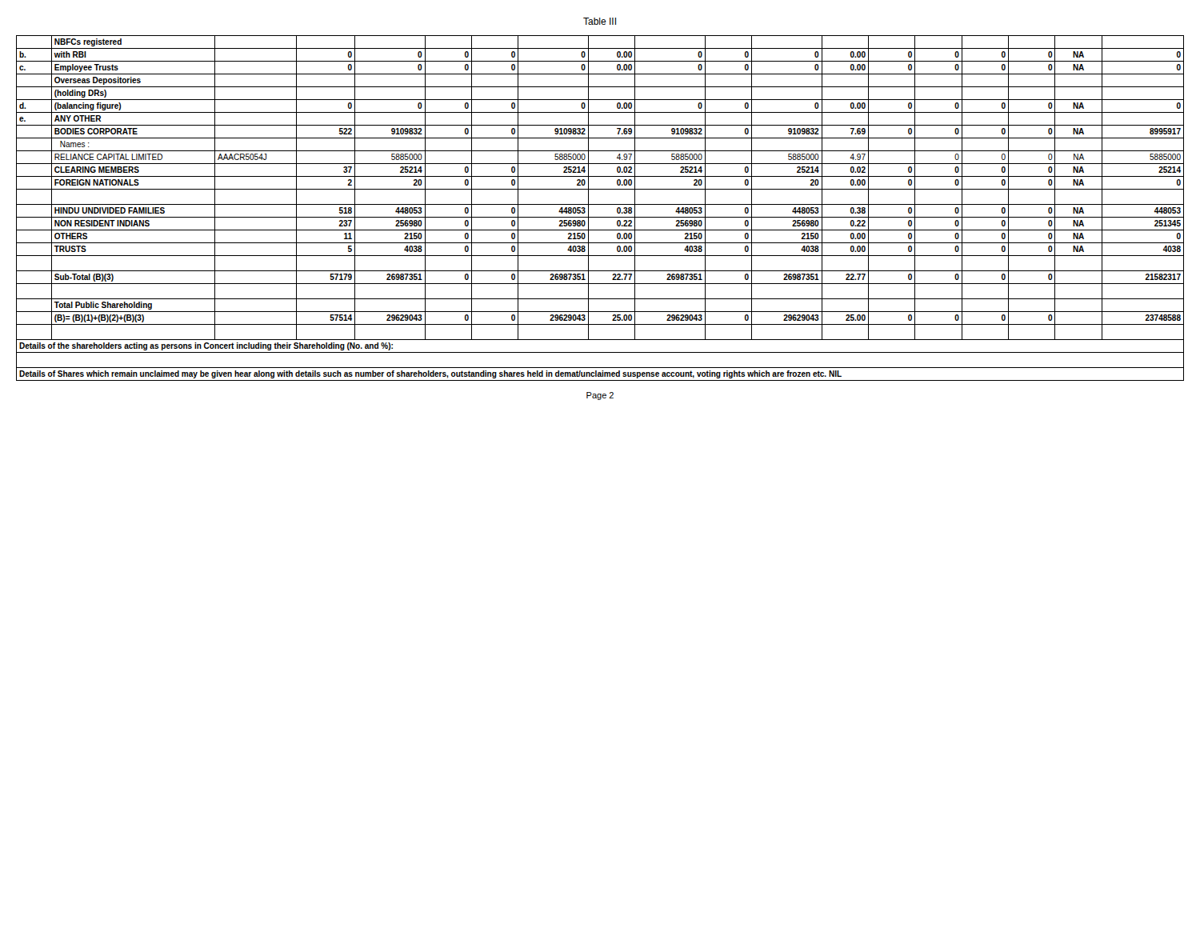Table III
| | NBFCs registered | | | | | | | | | | | | | | | | | |
| b. | with RBI | | 0 | 0 | 0 | 0 | 0 | 0.00 | 0 | 0 | 0 | 0.00 | 0 | 0 | 0 | 0 | NA | 0 |
| c. | Employee Trusts | | 0 | 0 | 0 | 0 | 0 | 0.00 | 0 | 0 | 0 | 0.00 | 0 | 0 | 0 | 0 | NA | 0 |
| | Overseas Depositories | | | | | | | | | | | | | | | | | |
| | (holding DRs) | | | | | | | | | | | | | | | | | |
| d. | (balancing figure) | | 0 | 0 | 0 | 0 | 0 | 0.00 | 0 | 0 | 0 | 0.00 | 0 | 0 | 0 | 0 | NA | 0 |
| e. | ANY OTHER | | | | | | | | | | | | | | | | | |
| | BODIES CORPORATE | | 522 | 9109832 | 0 | 0 | 9109832 | 7.69 | 9109832 | 0 | 9109832 | 7.69 | 0 | 0 | 0 | 0 | NA | 8995917 |
| | Names : | | | | | | | | | | | | | | | | | |
| | RELIANCE CAPITAL LIMITED | AAACR5054J | | 5885000 | | | 5885000 | 4.97 | 5885000 | | 5885000 | 4.97 | | 0 | 0 | 0 | NA | 5885000 |
| | CLEARING MEMBERS | | 37 | 25214 | 0 | 0 | 25214 | 0.02 | 25214 | 0 | 25214 | 0.02 | 0 | 0 | 0 | 0 | NA | 25214 |
| | FOREIGN NATIONALS | | 2 | 20 | 0 | 0 | 20 | 0.00 | 20 | 0 | 20 | 0.00 | 0 | 0 | 0 | 0 | NA | 0 |
| | HINDU UNDIVIDED FAMILIES | | 518 | 448053 | 0 | 0 | 448053 | 0.38 | 448053 | 0 | 448053 | 0.38 | 0 | 0 | 0 | 0 | NA | 448053 |
| | NON RESIDENT INDIANS | | 237 | 256980 | 0 | 0 | 256980 | 0.22 | 256980 | 0 | 256980 | 0.22 | 0 | 0 | 0 | 0 | NA | 251345 |
| | OTHERS | | 11 | 2150 | 0 | 0 | 2150 | 0.00 | 2150 | 0 | 2150 | 0.00 | 0 | 0 | 0 | 0 | NA | 0 |
| | TRUSTS | | 5 | 4038 | 0 | 0 | 4038 | 0.00 | 4038 | 0 | 4038 | 0.00 | 0 | 0 | 0 | 0 | NA | 4038 |
| | Sub-Total (B)(3) | | 57179 | 26987351 | 0 | 0 | 26987351 | 22.77 | 26987351 | 0 | 26987351 | 22.77 | 0 | 0 | 0 | 0 | | 21582317 |
| | Total Public Shareholding | | | | | | | | | | | | | | | | | |
| | (B)= (B)(1)+(B)(2)+(B)(3) | | 57514 | 29629043 | 0 | 0 | 29629043 | 25.00 | 29629043 | 0 | 29629043 | 25.00 | 0 | 0 | 0 | 0 | | 23748588 |
| Details of the shareholders acting as persons in Concert including their Shareholding (No. and %): |
| Details of Shares which remain unclaimed may be given hear along with details such as number of shareholders, outstanding shares held in demat/unclaimed suspense account, voting rights which are frozen etc. NIL |
Page 2